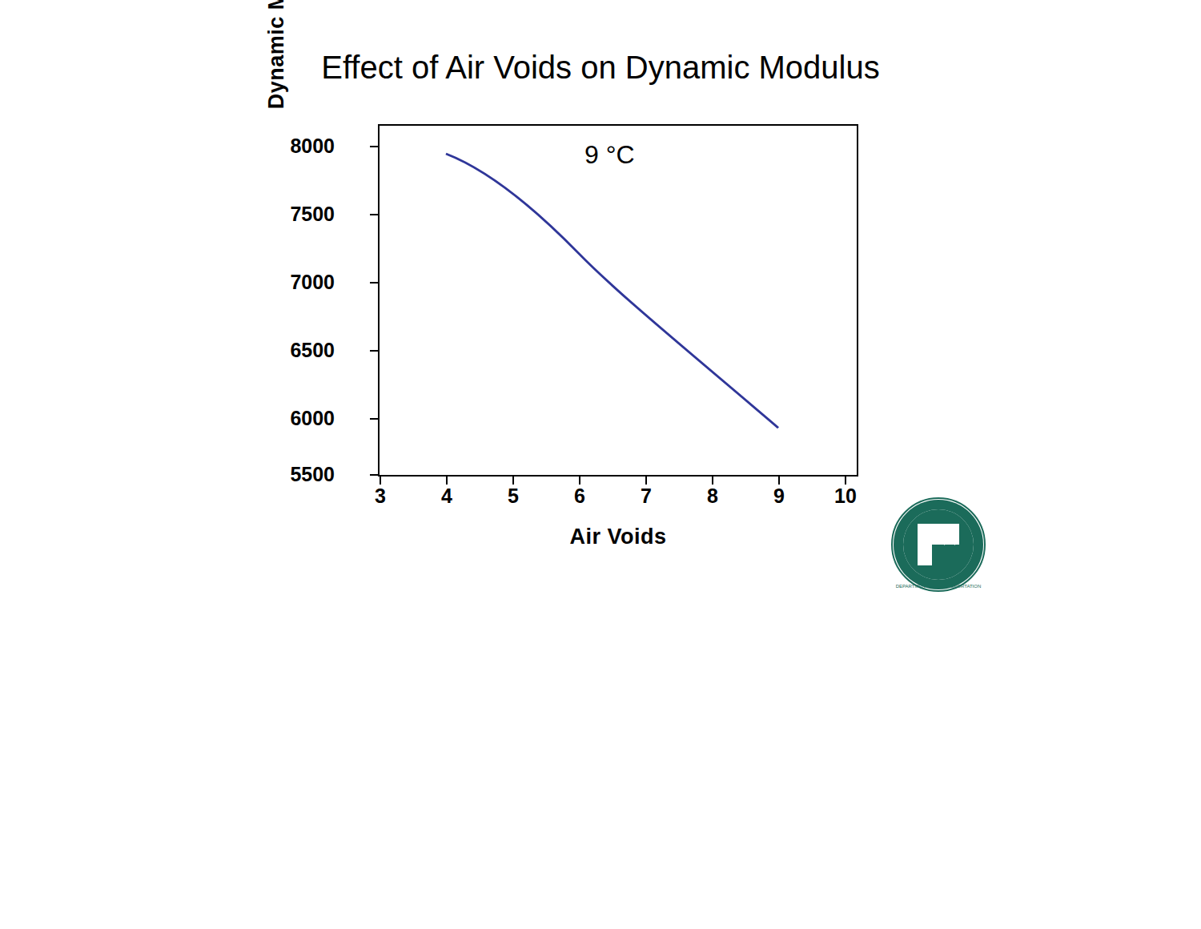Effect of Air Voids on Dynamic Modulus
Dynamic Modulus (MPa)
Air Voids
8000
7500
7000
6500
6000
5500
3
4
5
6
7
8
9
10
9 °C
MINNESOTA DEPARTMENT OF TRANSPORTATION